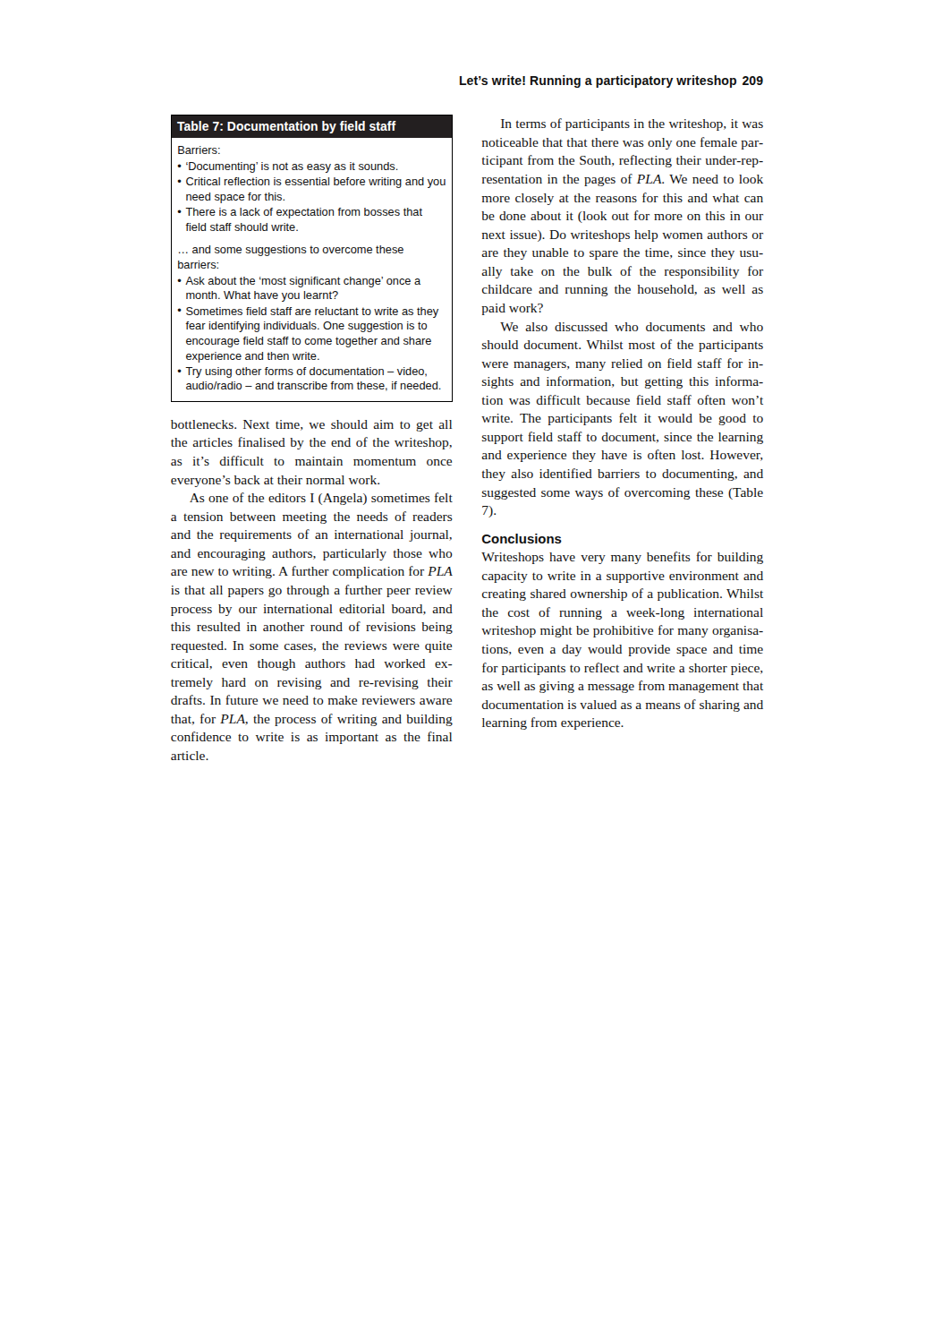Let’s write! Running a participatory writeshop 209
Table 7: Documentation by field staff
Barriers:
‘Documenting’ is not as easy as it sounds.
Critical reflection is essential before writing and you need space for this.
There is a lack of expectation from bosses that field staff should write.
… and some suggestions to overcome these barriers:
Ask about the ‘most significant change’ once a month. What have you learnt?
Sometimes field staff are reluctant to write as they fear identifying individuals. One suggestion is to encourage field staff to come together and share experience and then write.
Try using other forms of documentation – video, audio/radio – and transcribe from these, if needed.
bottlenecks. Next time, we should aim to get all the articles finalised by the end of the writeshop, as it’s difficult to maintain momentum once everyone’s back at their normal work.
As one of the editors I (Angela) sometimes felt a tension between meeting the needs of readers and the requirements of an international journal, and encouraging authors, particularly those who are new to writing. A further complication for PLA is that all papers go through a further peer review process by our international editorial board, and this resulted in another round of revisions being requested. In some cases, the reviews were quite critical, even though authors had worked extremely hard on revising and re-revising their drafts. In future we need to make reviewers aware that, for PLA, the process of writing and building confidence to write is as important as the final article.
In terms of participants in the writeshop, it was noticeable that that there was only one female participant from the South, reflecting their under-representation in the pages of PLA. We need to look more closely at the reasons for this and what can be done about it (look out for more on this in our next issue). Do writeshops help women authors or are they unable to spare the time, since they usually take on the bulk of the responsibility for childcare and running the household, as well as paid work?
We also discussed who documents and who should document. Whilst most of the participants were managers, many relied on field staff for insights and information, but getting this information was difficult because field staff often won’t write. The participants felt it would be good to support field staff to document, since the learning and experience they have is often lost. However, they also identified barriers to documenting, and suggested some ways of overcoming these (Table 7).
Conclusions
Writeshops have very many benefits for building capacity to write in a supportive environment and creating shared ownership of a publication. Whilst the cost of running a week-long international writeshop might be prohibitive for many organisations, even a day would provide space and time for participants to reflect and write a shorter piece, as well as giving a message from management that documentation is valued as a means of sharing and learning from experience.